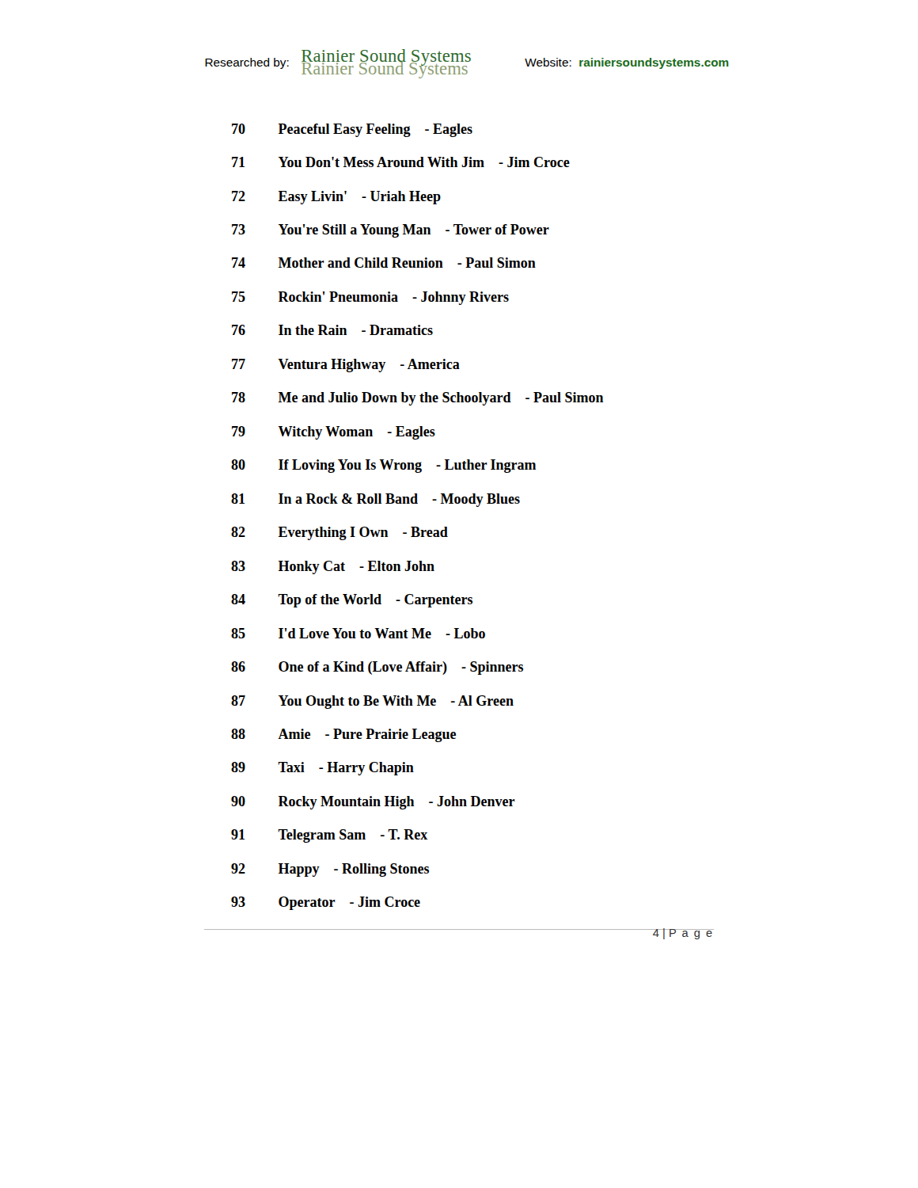Researched by: Rainier Sound Systems Rainier Sound Systems Website: rainiersoundsystems.com
70 Peaceful Easy Feeling - Eagles
71 You Don't Mess Around With Jim - Jim Croce
72 Easy Livin' - Uriah Heep
73 You're Still a Young Man - Tower of Power
74 Mother and Child Reunion - Paul Simon
75 Rockin' Pneumonia - Johnny Rivers
76 In the Rain - Dramatics
77 Ventura Highway - America
78 Me and Julio Down by the Schoolyard - Paul Simon
79 Witchy Woman - Eagles
80 If Loving You Is Wrong - Luther Ingram
81 In a Rock & Roll Band - Moody Blues
82 Everything I Own - Bread
83 Honky Cat - Elton John
84 Top of the World - Carpenters
85 I'd Love You to Want Me - Lobo
86 One of a Kind (Love Affair) - Spinners
87 You Ought to Be With Me - Al Green
88 Amie - Pure Prairie League
89 Taxi - Harry Chapin
90 Rocky Mountain High - John Denver
91 Telegram Sam - T. Rex
92 Happy - Rolling Stones
93 Operator - Jim Croce
4 | P a g e